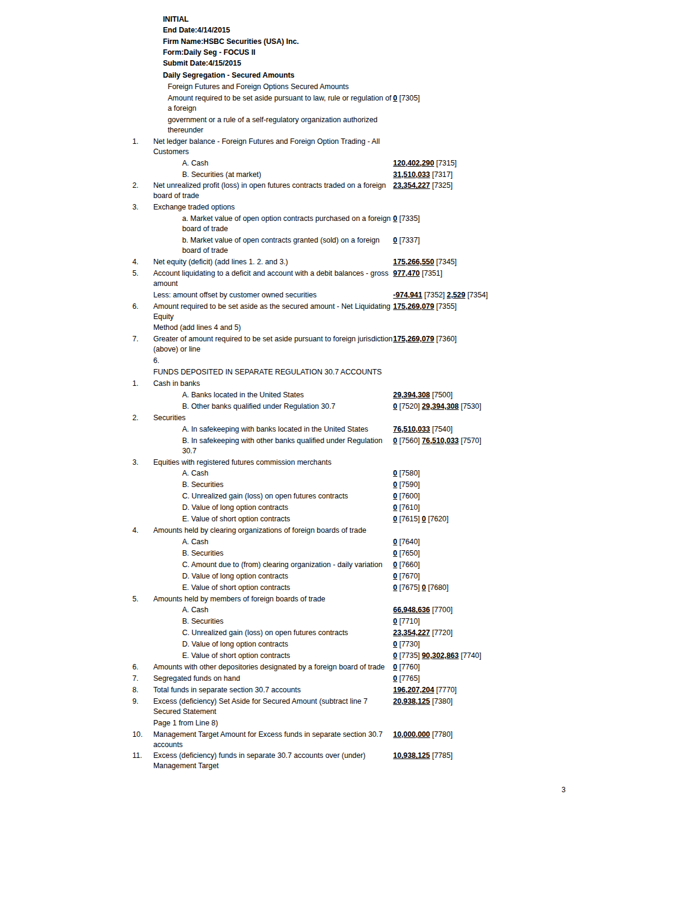INITIAL
End Date:4/14/2015
Firm Name:HSBC Securities (USA) Inc.
Form:Daily Seg - FOCUS II
Submit Date:4/15/2015
Daily Segregation - Secured Amounts
| | Foreign Futures and Foreign Options Secured Amounts | |
| | Amount required to be set aside pursuant to law, rule or regulation of a foreign | 0 [7305] |
| | government or a rule of a self-regulatory organization authorized thereunder | |
| 1. | Net ledger balance - Foreign Futures and Foreign Option Trading - All Customers | |
| | A. Cash | 120,402,290 [7315] |
| | B. Securities (at market) | 31,510,033 [7317] |
| 2. | Net unrealized profit (loss) in open futures contracts traded on a foreign board of trade | 23,354,227 [7325] |
| 3. | Exchange traded options | |
| | a. Market value of open option contracts purchased on a foreign board of trade | 0 [7335] |
| | b. Market value of open contracts granted (sold) on a foreign board of trade | 0 [7337] |
| 4. | Net equity (deficit) (add lines 1. 2. and 3.) | 175,266,550 [7345] |
| 5. | Account liquidating to a deficit and account with a debit balances - gross amount | 977,470 [7351] |
| | Less: amount offset by customer owned securities | -974,941 [7352] 2,529 [7354] |
| 6. | Amount required to be set aside as the secured amount - Net Liquidating Equity | 175,269,079 [7355] |
| | Method (add lines 4 and 5) | |
| 7. | Greater of amount required to be set aside pursuant to foreign jurisdiction (above) or line | 175,269,079 [7360] |
| | 6. | |
| | FUNDS DEPOSITED IN SEPARATE REGULATION 30.7 ACCOUNTS | |
| 1. | Cash in banks | |
| | A. Banks located in the United States | 29,394,308 [7500] |
| | B. Other banks qualified under Regulation 30.7 | 0 [7520] 29,394,308 [7530] |
| 2. | Securities | |
| | A. In safekeeping with banks located in the United States | 76,510,033 [7540] |
| | B. In safekeeping with other banks qualified under Regulation 30.7 | 0 [7560] 76,510,033 [7570] |
| 3. | Equities with registered futures commission merchants | |
| | A. Cash | 0 [7580] |
| | B. Securities | 0 [7590] |
| | C. Unrealized gain (loss) on open futures contracts | 0 [7600] |
| | D. Value of long option contracts | 0 [7610] |
| | E. Value of short option contracts | 0 [7615] 0 [7620] |
| 4. | Amounts held by clearing organizations of foreign boards of trade | |
| | A. Cash | 0 [7640] |
| | B. Securities | 0 [7650] |
| | C. Amount due to (from) clearing organization - daily variation | 0 [7660] |
| | D. Value of long option contracts | 0 [7670] |
| | E. Value of short option contracts | 0 [7675] 0 [7680] |
| 5. | Amounts held by members of foreign boards of trade | |
| | A. Cash | 66,948,636 [7700] |
| | B. Securities | 0 [7710] |
| | C. Unrealized gain (loss) on open futures contracts | 23,354,227 [7720] |
| | D. Value of long option contracts | 0 [7730] |
| | E. Value of short option contracts | 0 [7735] 90,302,863 [7740] |
| 6. | Amounts with other depositories designated by a foreign board of trade | 0 [7760] |
| 7. | Segregated funds on hand | 0 [7765] |
| 8. | Total funds in separate section 30.7 accounts | 196,207,204 [7770] |
| 9. | Excess (deficiency) Set Aside for Secured Amount (subtract line 7 Secured Statement | 20,938,125 [7380] |
| | Page 1 from Line 8) | |
| 10. | Management Target Amount for Excess funds in separate section 30.7 accounts | 10,000,000 [7780] |
| 11. | Excess (deficiency) funds in separate 30.7 accounts over (under) Management Target | 10,938,125 [7785] |
3